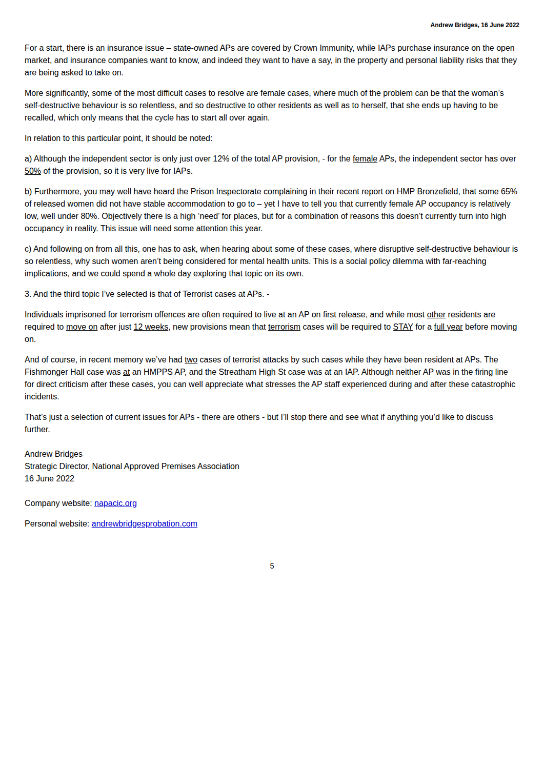Andrew Bridges, 16 June 2022
For a start, there is an insurance issue – state-owned APs are covered by Crown Immunity, while IAPs purchase insurance on the open market, and insurance companies want to know, and indeed they want to have a say, in the property and personal liability risks that they are being asked to take on.
More significantly, some of the most difficult cases to resolve are female cases, where much of the problem can be that the woman’s self-destructive behaviour is so relentless, and so destructive to other residents as well as to herself, that she ends up having to be recalled, which only means that the cycle has to start all over again.
In relation to this particular point, it should be noted:
a) Although the independent sector is only just over 12% of the total AP provision, - for the female APs, the independent sector has over 50% of the provision, so it is very live for IAPs.
b) Furthermore, you may well have heard the Prison Inspectorate complaining in their recent report on HMP Bronzefield, that some 65% of released women did not have stable accommodation to go to – yet I have to tell you that currently female AP occupancy is relatively low, well under 80%. Objectively there is a high ‘need’ for places, but for a combination of reasons this doesn’t currently turn into high occupancy in reality. This issue will need some attention this year.
c) And following on from all this, one has to ask, when hearing about some of these cases, where disruptive self-destructive behaviour is so relentless, why such women aren’t being considered for mental health units. This is a social policy dilemma with far-reaching implications, and we could spend a whole day exploring that topic on its own.
3. And the third topic I’ve selected is that of Terrorist cases at APs. -
Individuals imprisoned for terrorism offences are often required to live at an AP on first release, and while most other residents are required to move on after just 12 weeks, new provisions mean that terrorism cases will be required to STAY for a full year before moving on.
And of course, in recent memory we’ve had two cases of terrorist attacks by such cases while they have been resident at APs. The Fishmonger Hall case was at an HMPPS AP, and the Streatham High St case was at an IAP. Although neither AP was in the firing line for direct criticism after these cases, you can well appreciate what stresses the AP staff experienced during and after these catastrophic incidents.
That’s just a selection of current issues for APs - there are others - but I’ll stop there and see what if anything you’d like to discuss further.
Andrew Bridges
Strategic Director, National Approved Premises Association
16 June 2022
Company website: napacic.org
Personal website: andrewbridgesprobation.com
5